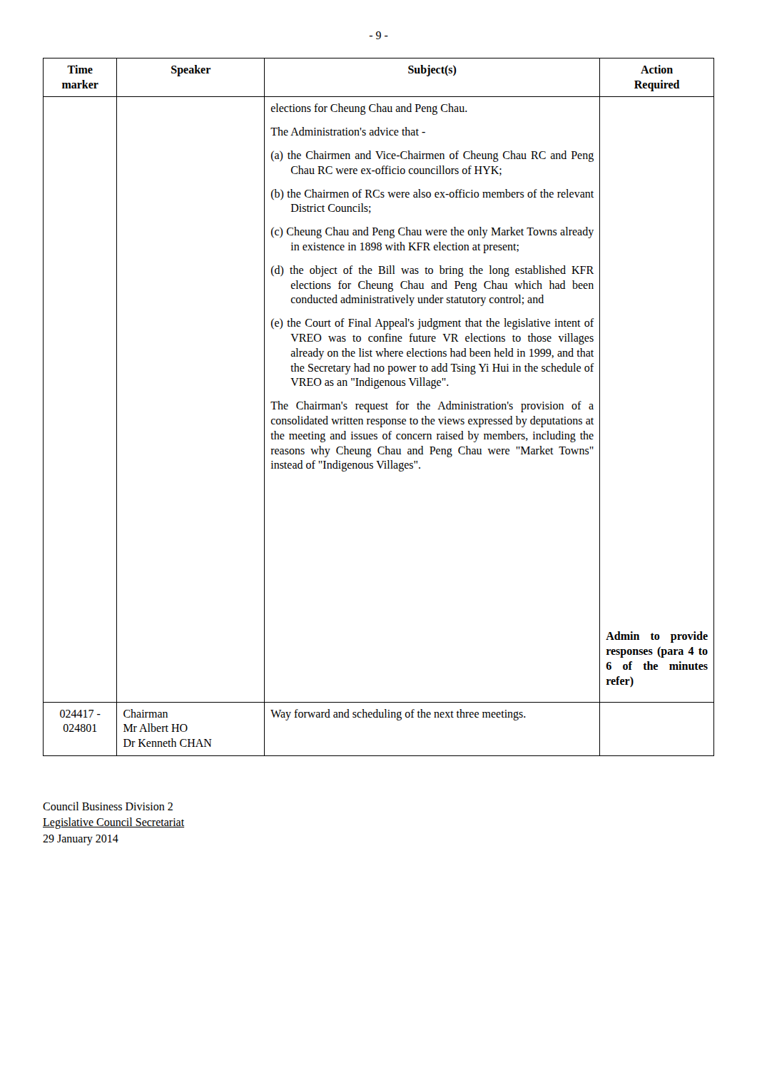- 9 -
| Time marker | Speaker | Subject(s) | Action Required |
| --- | --- | --- | --- |
| | | elections for Cheung Chau and Peng Chau. The Administration's advice that - (a) the Chairmen and Vice-Chairmen of Cheung Chau RC and Peng Chau RC were ex-officio councillors of HYK; (b) the Chairmen of RCs were also ex-officio members of the relevant District Councils; (c) Cheung Chau and Peng Chau were the only Market Towns already in existence in 1898 with KFR election at present; (d) the object of the Bill was to bring the long established KFR elections for Cheung Chau and Peng Chau which had been conducted administratively under statutory control; and (e) the Court of Final Appeal's judgment that the legislative intent of VREO was to confine future VR elections to those villages already on the list where elections had been held in 1999, and that the Secretary had no power to add Tsing Yi Hui in the schedule of VREO as an "Indigenous Village". The Chairman's request for the Administration's provision of a consolidated written response to the views expressed by deputations at the meeting and issues of concern raised by members, including the reasons why Cheung Chau and Peng Chau were "Market Towns" instead of "Indigenous Villages". | Admin to provide responses (para 4 to 6 of the minutes refer) |
| 024417 - 024801 | Chairman Mr Albert HO Dr Kenneth CHAN | Way forward and scheduling of the next three meetings. | |
Council Business Division 2
Legislative Council Secretariat
29 January 2014